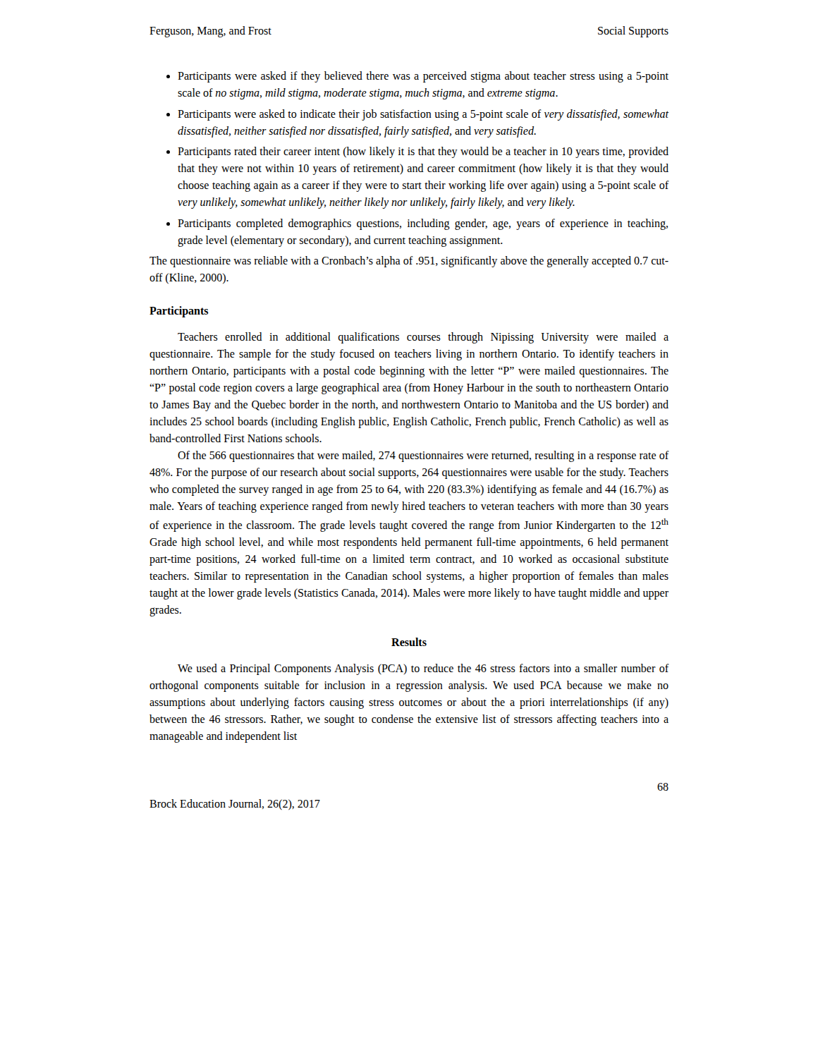Ferguson, Mang, and Frost Social Supports
Participants were asked if they believed there was a perceived stigma about teacher stress using a 5-point scale of no stigma, mild stigma, moderate stigma, much stigma, and extreme stigma.
Participants were asked to indicate their job satisfaction using a 5-point scale of very dissatisfied, somewhat dissatisfied, neither satisfied nor dissatisfied, fairly satisfied, and very satisfied.
Participants rated their career intent (how likely it is that they would be a teacher in 10 years time, provided that they were not within 10 years of retirement) and career commitment (how likely it is that they would choose teaching again as a career if they were to start their working life over again) using a 5-point scale of very unlikely, somewhat unlikely, neither likely nor unlikely, fairly likely, and very likely.
Participants completed demographics questions, including gender, age, years of experience in teaching, grade level (elementary or secondary), and current teaching assignment.
The questionnaire was reliable with a Cronbach’s alpha of .951, significantly above the generally accepted 0.7 cut-off (Kline, 2000).
Participants
Teachers enrolled in additional qualifications courses through Nipissing University were mailed a questionnaire. The sample for the study focused on teachers living in northern Ontario. To identify teachers in northern Ontario, participants with a postal code beginning with the letter “P” were mailed questionnaires. The “P” postal code region covers a large geographical area (from Honey Harbour in the south to northeastern Ontario to James Bay and the Quebec border in the north, and northwestern Ontario to Manitoba and the US border) and includes 25 school boards (including English public, English Catholic, French public, French Catholic) as well as band-controlled First Nations schools.
Of the 566 questionnaires that were mailed, 274 questionnaires were returned, resulting in a response rate of 48%. For the purpose of our research about social supports, 264 questionnaires were usable for the study. Teachers who completed the survey ranged in age from 25 to 64, with 220 (83.3%) identifying as female and 44 (16.7%) as male. Years of teaching experience ranged from newly hired teachers to veteran teachers with more than 30 years of experience in the classroom. The grade levels taught covered the range from Junior Kindergarten to the 12th Grade high school level, and while most respondents held permanent full-time appointments, 6 held permanent part-time positions, 24 worked full-time on a limited term contract, and 10 worked as occasional substitute teachers. Similar to representation in the Canadian school systems, a higher proportion of females than males taught at the lower grade levels (Statistics Canada, 2014). Males were more likely to have taught middle and upper grades.
Results
We used a Principal Components Analysis (PCA) to reduce the 46 stress factors into a smaller number of orthogonal components suitable for inclusion in a regression analysis. We used PCA because we make no assumptions about underlying factors causing stress outcomes or about the a priori interrelationships (if any) between the 46 stressors. Rather, we sought to condense the extensive list of stressors affecting teachers into a manageable and independent list
68
Brock Education Journal, 26(2), 2017